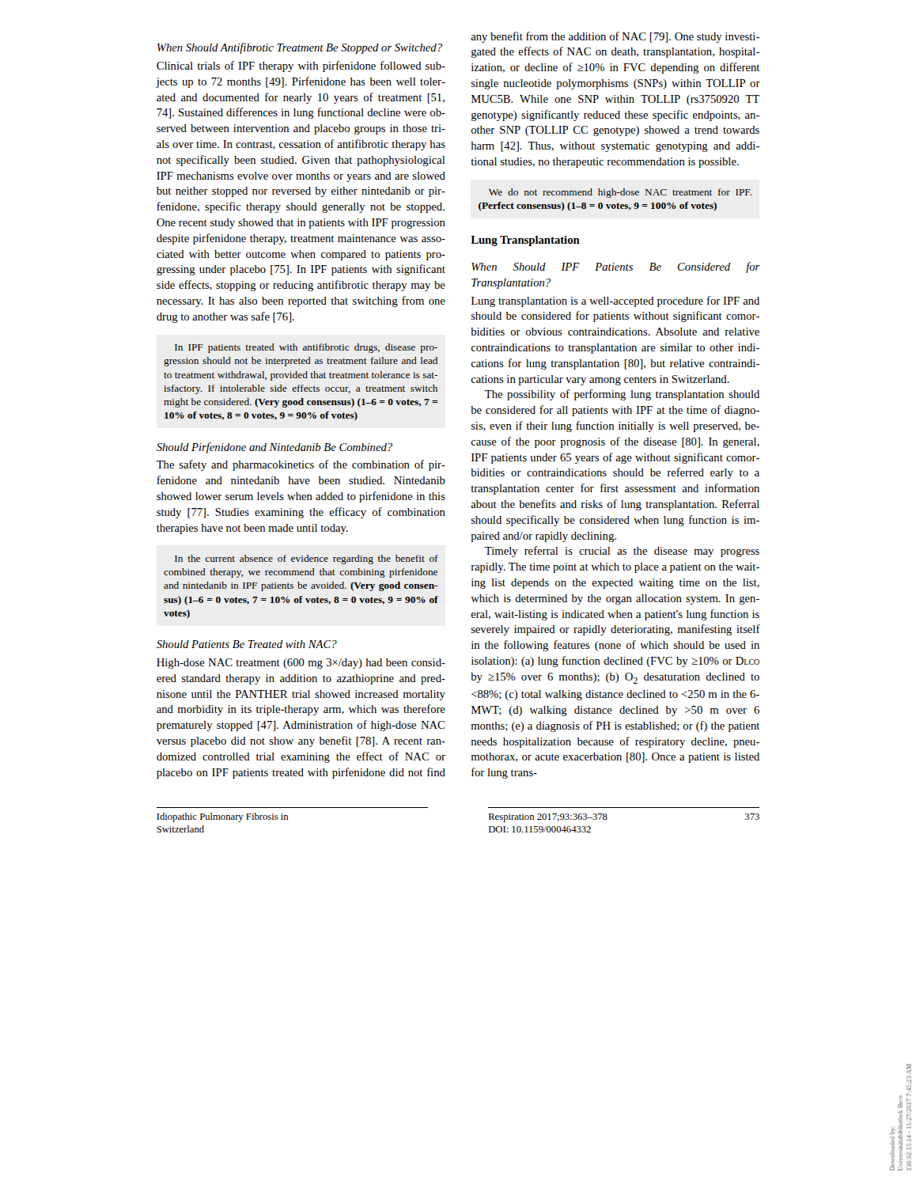When Should Antifibrotic Treatment Be Stopped or Switched?
Clinical trials of IPF therapy with pirfenidone followed subjects up to 72 months [49]. Pirfenidone has been well tolerated and documented for nearly 10 years of treatment [51, 74]. Sustained differences in lung functional decline were observed between intervention and placebo groups in those trials over time. In contrast, cessation of antifibrotic therapy has not specifically been studied. Given that pathophysiological IPF mechanisms evolve over months or years and are slowed but neither stopped nor reversed by either nintedanib or pirfenidone, specific therapy should generally not be stopped. One recent study showed that in patients with IPF progression despite pirfenidone therapy, treatment maintenance was associated with better outcome when compared to patients progressing under placebo [75]. In IPF patients with significant side effects, stopping or reducing antifibrotic therapy may be necessary. It has also been reported that switching from one drug to another was safe [76].
In IPF patients treated with antifibrotic drugs, disease progression should not be interpreted as treatment failure and lead to treatment withdrawal, provided that treatment tolerance is satisfactory. If intolerable side effects occur, a treatment switch might be considered. (Very good consensus) (1–6 = 0 votes, 7 = 10% of votes, 8 = 0 votes, 9 = 90% of votes)
Should Pirfenidone and Nintedanib Be Combined?
The safety and pharmacokinetics of the combination of pirfenidone and nintedanib have been studied. Nintedanib showed lower serum levels when added to pirfenidone in this study [77]. Studies examining the efficacy of combination therapies have not been made until today.
In the current absence of evidence regarding the benefit of combined therapy, we recommend that combining pirfenidone and nintedanib in IPF patients be avoided. (Very good consensus) (1–6 = 0 votes, 7 = 10% of votes, 8 = 0 votes, 9 = 90% of votes)
Should Patients Be Treated with NAC?
High-dose NAC treatment (600 mg 3×/day) had been considered standard therapy in addition to azathioprine and prednisone until the PANTHER trial showed increased mortality and morbidity in its triple-therapy arm, which was therefore prematurely stopped [47]. Administration of high-dose NAC versus placebo did not show any benefit [78]. A recent randomized controlled trial examining the effect of NAC or placebo on IPF patients treated with pirfenidone did not find any benefit from the addition of NAC [79]. One study investigated the effects of NAC on death, transplantation, hospitalization, or decline of ≥10% in FVC depending on different single nucleotide polymorphisms (SNPs) within TOLLIP or MUC5B. While one SNP within TOLLIP (rs3750920 TT genotype) significantly reduced these specific endpoints, another SNP (TOLLIP CC genotype) showed a trend towards harm [42]. Thus, without systematic genotyping and additional studies, no therapeutic recommendation is possible.
We do not recommend high-dose NAC treatment for IPF. (Perfect consensus) (1–8 = 0 votes, 9 = 100% of votes)
Lung Transplantation
When Should IPF Patients Be Considered for Transplantation?
Lung transplantation is a well-accepted procedure for IPF and should be considered for patients without significant comorbidities or obvious contraindications. Absolute and relative contraindications to transplantation are similar to other indications for lung transplantation [80], but relative contraindications in particular vary among centers in Switzerland.
The possibility of performing lung transplantation should be considered for all patients with IPF at the time of diagnosis, even if their lung function initially is well preserved, because of the poor prognosis of the disease [80]. In general, IPF patients under 65 years of age without significant comorbidities or contraindications should be referred early to a transplantation center for first assessment and information about the benefits and risks of lung transplantation. Referral should specifically be considered when lung function is impaired and/or rapidly declining.
Timely referral is crucial as the disease may progress rapidly. The time point at which to place a patient on the waiting list depends on the expected waiting time on the list, which is determined by the organ allocation system. In general, wait-listing is indicated when a patient's lung function is severely impaired or rapidly deteriorating, manifesting itself in the following features (none of which should be used in isolation): (a) lung function declined (FVC by ≥10% or Dlco by ≥15% over 6 months); (b) O2 desaturation declined to <88%; (c) total walking distance declined to <250 m in the 6-MWT; (d) walking distance declined by >50 m over 6 months; (e) a diagnosis of PH is established; or (f) the patient needs hospitalization because of respiratory decline, pneumothorax, or acute exacerbation [80]. Once a patient is listed for lung trans-
Idiopathic Pulmonary Fibrosis in
Switzerland
Respiration 2017;93:363–378
DOI: 10.1159/000464332
373
Downloaded by:
Universitätsbibliothek Bern
130.92.15.14 - 11/27/2017 7:45:23 AM